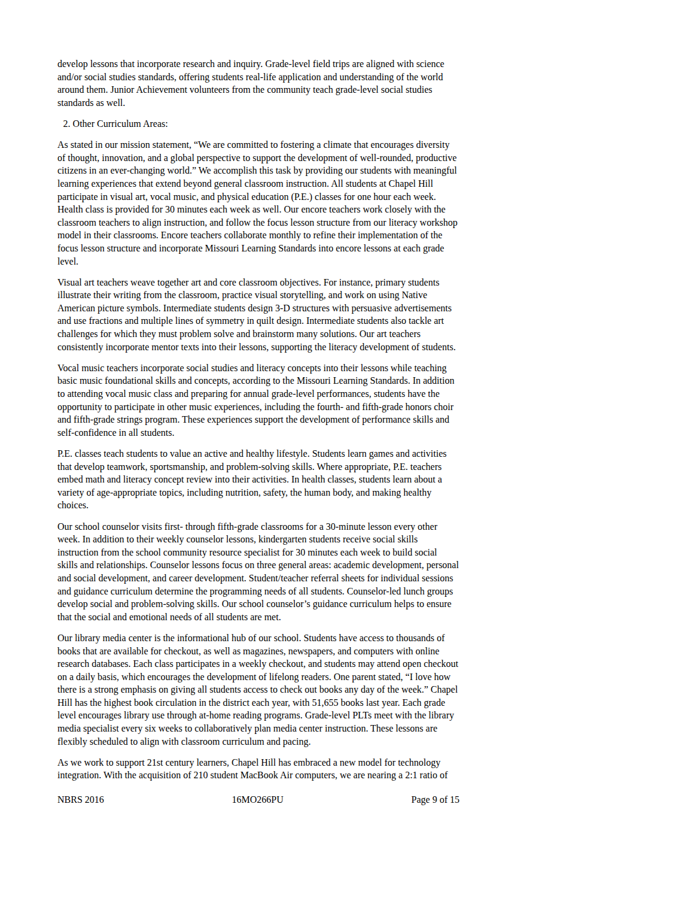develop lessons that incorporate research and inquiry. Grade-level field trips are aligned with science and/or social studies standards, offering students real-life application and understanding of the world around them. Junior Achievement volunteers from the community teach grade-level social studies standards as well.
Other Curriculum Areas:
As stated in our mission statement, “We are committed to fostering a climate that encourages diversity of thought, innovation, and a global perspective to support the development of well-rounded, productive citizens in an ever-changing world.” We accomplish this task by providing our students with meaningful learning experiences that extend beyond general classroom instruction. All students at Chapel Hill participate in visual art, vocal music, and physical education (P.E.) classes for one hour each week. Health class is provided for 30 minutes each week as well. Our encore teachers work closely with the classroom teachers to align instruction, and follow the focus lesson structure from our literacy workshop model in their classrooms. Encore teachers collaborate monthly to refine their implementation of the focus lesson structure and incorporate Missouri Learning Standards into encore lessons at each grade level.
Visual art teachers weave together art and core classroom objectives. For instance, primary students illustrate their writing from the classroom, practice visual storytelling, and work on using Native American picture symbols. Intermediate students design 3-D structures with persuasive advertisements and use fractions and multiple lines of symmetry in quilt design. Intermediate students also tackle art challenges for which they must problem solve and brainstorm many solutions. Our art teachers consistently incorporate mentor texts into their lessons, supporting the literacy development of students.
Vocal music teachers incorporate social studies and literacy concepts into their lessons while teaching basic music foundational skills and concepts, according to the Missouri Learning Standards. In addition to attending vocal music class and preparing for annual grade-level performances, students have the opportunity to participate in other music experiences, including the fourth- and fifth-grade honors choir and fifth-grade strings program. These experiences support the development of performance skills and self-confidence in all students.
P.E. classes teach students to value an active and healthy lifestyle. Students learn games and activities that develop teamwork, sportsmanship, and problem-solving skills. Where appropriate, P.E. teachers embed math and literacy concept review into their activities. In health classes, students learn about a variety of age-appropriate topics, including nutrition, safety, the human body, and making healthy choices.
Our school counselor visits first- through fifth-grade classrooms for a 30-minute lesson every other week. In addition to their weekly counselor lessons, kindergarten students receive social skills instruction from the school community resource specialist for 30 minutes each week to build social skills and relationships. Counselor lessons focus on three general areas: academic development, personal and social development, and career development. Student/teacher referral sheets for individual sessions and guidance curriculum determine the programming needs of all students. Counselor-led lunch groups develop social and problem-solving skills. Our school counselor’s guidance curriculum helps to ensure that the social and emotional needs of all students are met.
Our library media center is the informational hub of our school. Students have access to thousands of books that are available for checkout, as well as magazines, newspapers, and computers with online research databases. Each class participates in a weekly checkout, and students may attend open checkout on a daily basis, which encourages the development of lifelong readers. One parent stated, “I love how there is a strong emphasis on giving all students access to check out books any day of the week.” Chapel Hill has the highest book circulation in the district each year, with 51,655 books last year. Each grade level encourages library use through at-home reading programs. Grade-level PLTs meet with the library media specialist every six weeks to collaboratively plan media center instruction. These lessons are flexibly scheduled to align with classroom curriculum and pacing.
As we work to support 21st century learners, Chapel Hill has embraced a new model for technology integration. With the acquisition of 210 student MacBook Air computers, we are nearing a 2:1 ratio of
NBRS 2016 16MO266PU Page 9 of 15